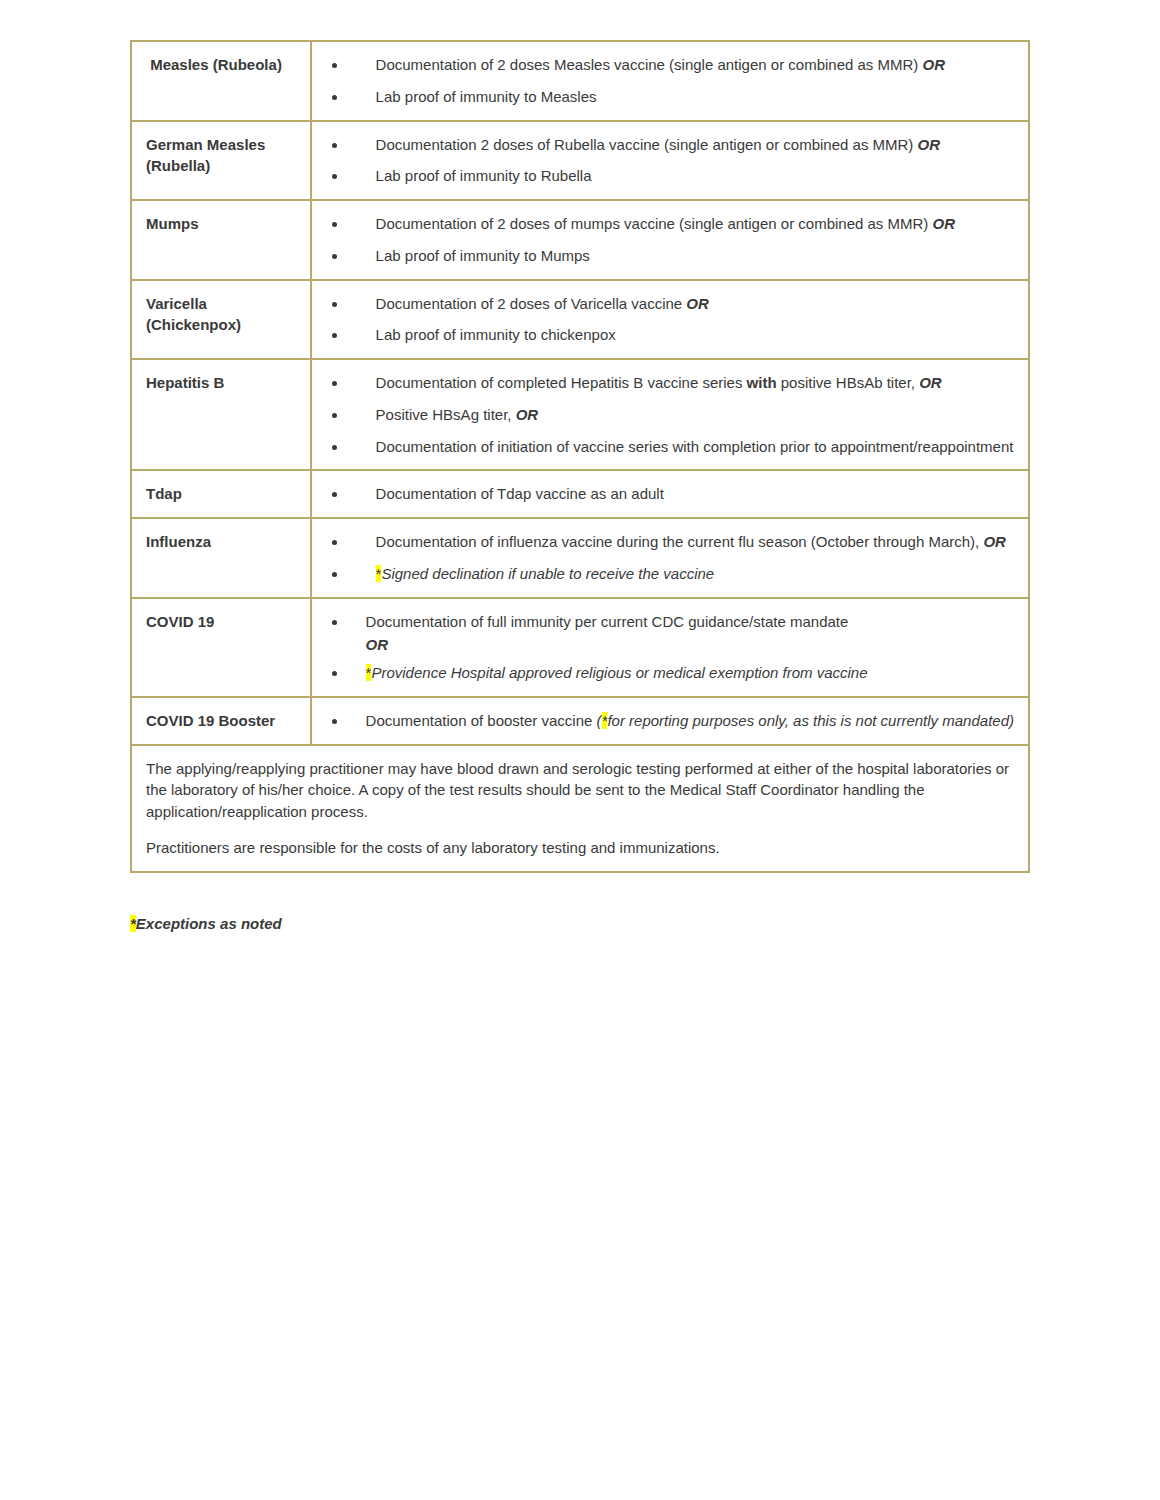| Measles (Rubeola) | Documentation of 2 doses Measles vaccine (single antigen or combined as MMR) OR Lab proof of immunity to Measles |
| German Measles (Rubella) | Documentation 2 doses of Rubella vaccine (single antigen or combined as MMR) OR Lab proof of immunity to Rubella |
| Mumps | Documentation of 2 doses of mumps vaccine (single antigen or combined as MMR) OR Lab proof of immunity to Mumps |
| Varicella (Chickenpox) | Documentation of 2 doses of Varicella vaccine OR Lab proof of immunity to chickenpox |
| Hepatitis B | Documentation of completed Hepatitis B vaccine series with positive HBsAb titer, OR Positive HBsAg titer, OR Documentation of initiation of vaccine series with completion prior to appointment/reappointment |
| Tdap | Documentation of Tdap vaccine as an adult |
| Influenza | Documentation of influenza vaccine during the current flu season (October through March), OR * Signed declination if unable to receive the vaccine |
| COVID 19 | Documentation of full immunity per current CDC guidance/state mandate OR * Providence Hospital approved religious or medical exemption from vaccine |
| COVID 19 Booster | Documentation of booster vaccine ( * for reporting purposes only, as this is not currently mandated) |
| The applying/reapplying practitioner may have blood drawn and serologic testing performed at either of the hospital laboratories or the laboratory of his/her choice. A copy of the test results should be sent to the Medical Staff Coordinator handling the application/reapplication process. Practitioners are responsible for the costs of any laboratory testing and immunizations. |
*Exceptions as noted